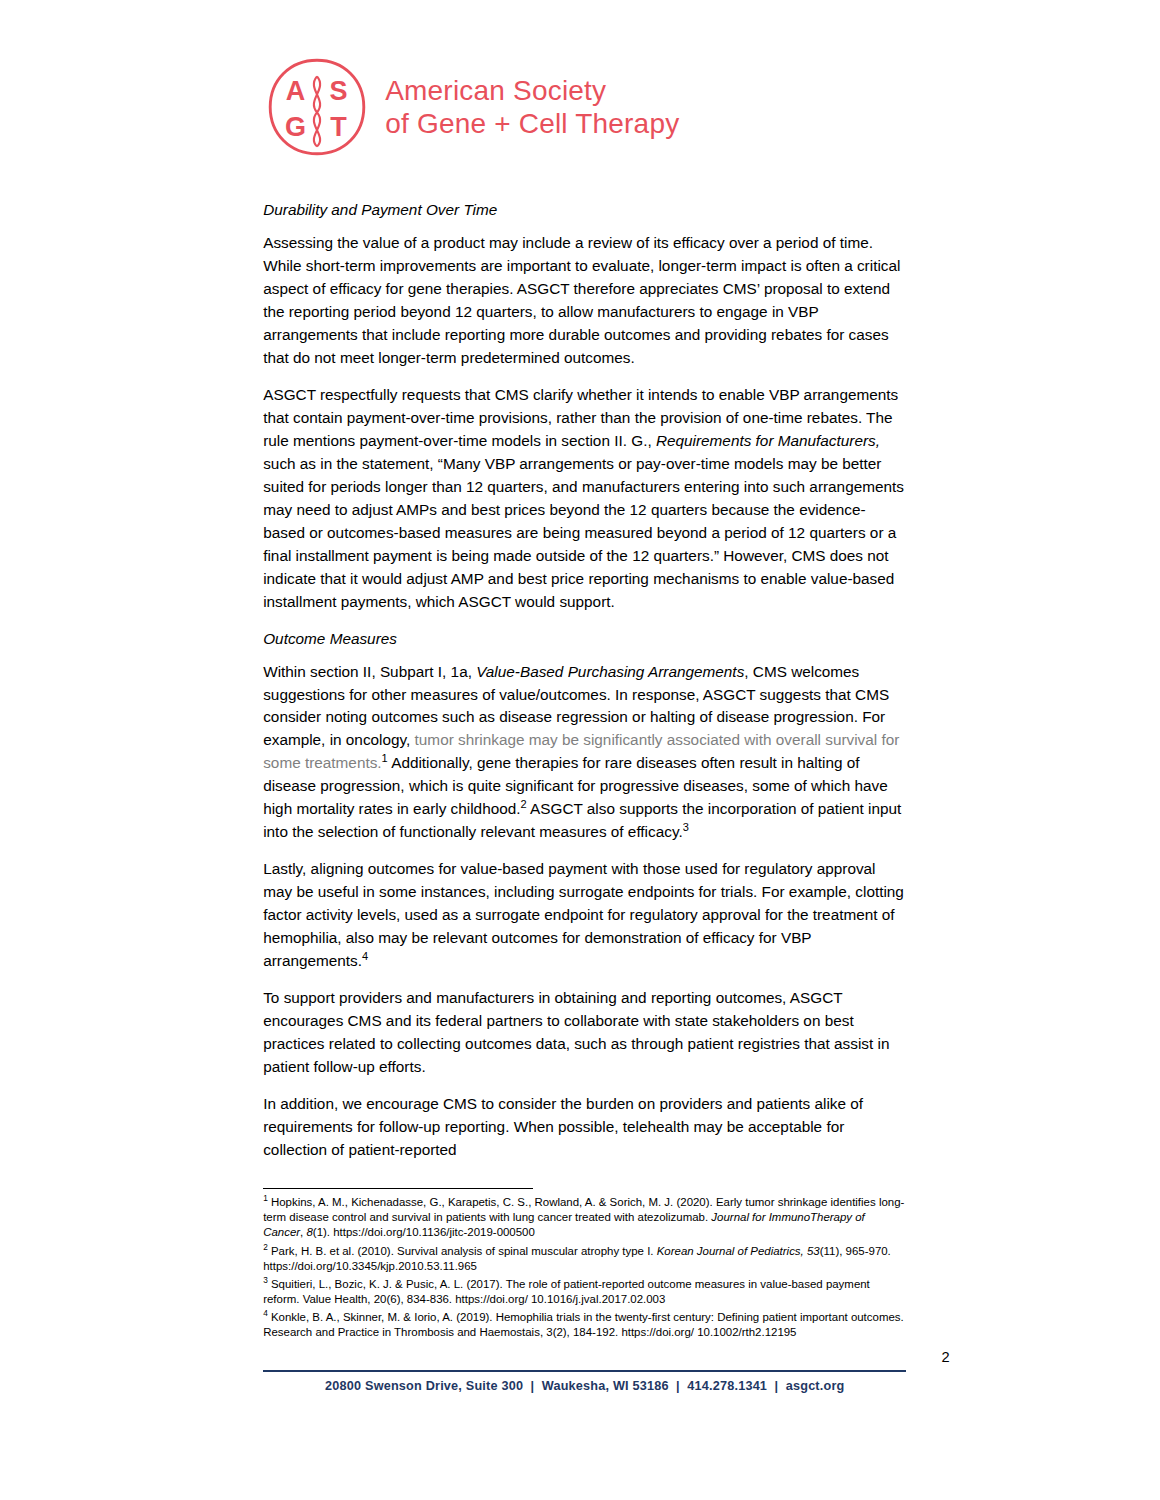A S G T
American Society
of Gene + Cell Therapy
Durability and Payment Over Time
Assessing the value of a product may include a review of its efficacy over a period of time. While short-term improvements are important to evaluate, longer-term impact is often a critical aspect of efficacy for gene therapies. ASGCT therefore appreciates CMS’ proposal to extend the reporting period beyond 12 quarters, to allow manufacturers to engage in VBP arrangements that include reporting more durable outcomes and providing rebates for cases that do not meet longer-term predetermined outcomes.
ASGCT respectfully requests that CMS clarify whether it intends to enable VBP arrangements that contain payment-over-time provisions, rather than the provision of one-time rebates. The rule mentions payment-over-time models in section II. G., Requirements for Manufacturers, such as in the statement, “Many VBP arrangements or pay-over-time models may be better suited for periods longer than 12 quarters, and manufacturers entering into such arrangements may need to adjust AMPs and best prices beyond the 12 quarters because the evidence-based or outcomes-based measures are being measured beyond a period of 12 quarters or a final installment payment is being made outside of the 12 quarters.” However, CMS does not indicate that it would adjust AMP and best price reporting mechanisms to enable value-based installment payments, which ASGCT would support.
Outcome Measures
Within section II, Subpart I, 1a, Value-Based Purchasing Arrangements, CMS welcomes suggestions for other measures of value/outcomes. In response, ASGCT suggests that CMS consider noting outcomes such as disease regression or halting of disease progression. For example, in oncology, tumor shrinkage may be significantly associated with overall survival for some treatments.1 Additionally, gene therapies for rare diseases often result in halting of disease progression, which is quite significant for progressive diseases, some of which have high mortality rates in early childhood.2 ASGCT also supports the incorporation of patient input into the selection of functionally relevant measures of efficacy.3
Lastly, aligning outcomes for value-based payment with those used for regulatory approval may be useful in some instances, including surrogate endpoints for trials. For example, clotting factor activity levels, used as a surrogate endpoint for regulatory approval for the treatment of hemophilia, also may be relevant outcomes for demonstration of efficacy for VBP arrangements.4
To support providers and manufacturers in obtaining and reporting outcomes, ASGCT encourages CMS and its federal partners to collaborate with state stakeholders on best practices related to collecting outcomes data, such as through patient registries that assist in patient follow-up efforts.
In addition, we encourage CMS to consider the burden on providers and patients alike of requirements for follow-up reporting. When possible, telehealth may be acceptable for collection of patient-reported
1 Hopkins, A. M., Kichenadasse, G., Karapetis, C. S., Rowland, A. & Sorich, M. J. (2020). Early tumor shrinkage identifies long-term disease control and survival in patients with lung cancer treated with atezolizumab. Journal for ImmunoTherapy of Cancer, 8(1). https://doi.org/10.1136/jitc-2019-000500
2 Park, H. B. et al. (2010). Survival analysis of spinal muscular atrophy type I. Korean Journal of Pediatrics, 53(11), 965-970. https://doi.org/10.3345/kjp.2010.53.11.965
3 Squitieri, L., Bozic, K. J. & Pusic, A. L. (2017). The role of patient-reported outcome measures in value-based payment reform. Value Health, 20(6), 834-836. https://doi.org/ 10.1016/j.jval.2017.02.003
4 Konkle, B. A., Skinner, M. & Iorio, A. (2019). Hemophilia trials in the twenty-first century: Defining patient important outcomes. Research and Practice in Thrombosis and Haemostais, 3(2), 184-192. https://doi.org/ 10.1002/rth2.12195
20800 Swenson Drive, Suite 300 | Waukesha, WI 53186 | 414.278.1341 | asgct.org
2